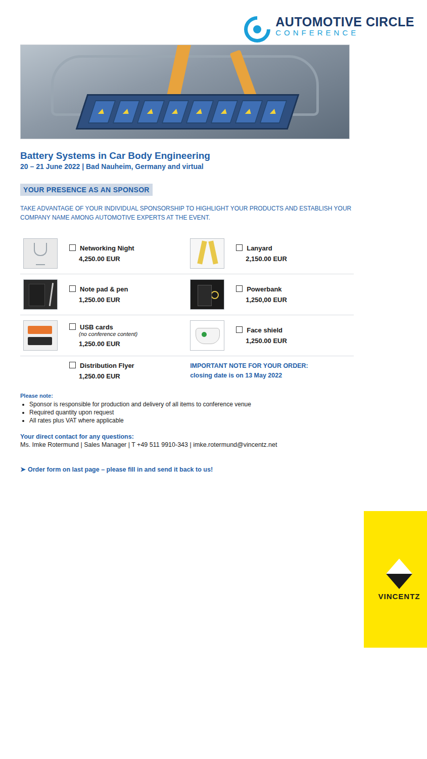AUTOMOTIVE CIRCLE
CONFERENCE
Battery Systems in Car Body Engineering
20 – 21 June 2022 | Bad Nauheim, Germany and virtual
YOUR PRESENCE AS AN SPONSOR
TAKE ADVANTAGE OF YOUR INDIVIDUAL SPONSORSHIP TO HIGHLIGHT YOUR PRODUCTS AND ESTABLISH YOUR COMPANY NAME AMONG AUTOMOTIVE EXPERTS AT THE EVENT.
| | Networking Night 4,250.00 EUR | | Lanyard 2,150.00 EUR |
| | Note pad & pen 1,250.00 EUR | | Powerbank 1,250,00 EUR |
| | USB cards (no conference content) 1,250.00 EUR | | Face shield 1,250.00 EUR |
| | Distribution Flyer 1,250.00 EUR | IMPORTANT NOTE FOR YOUR ORDER: closing date is on 13 May 2022 |
Please note:
Sponsor is responsible for production and delivery of all items to conference venue
Required quantity upon request
All rates plus VAT where applicable
Your direct contact for any questions:
Ms. Imke Rotermund | Sales Manager | T +49 511 9910-343 | imke.rotermund@vincentz.net
➤Order form on last page – please fill in and send it back to us!
VINCENTZ